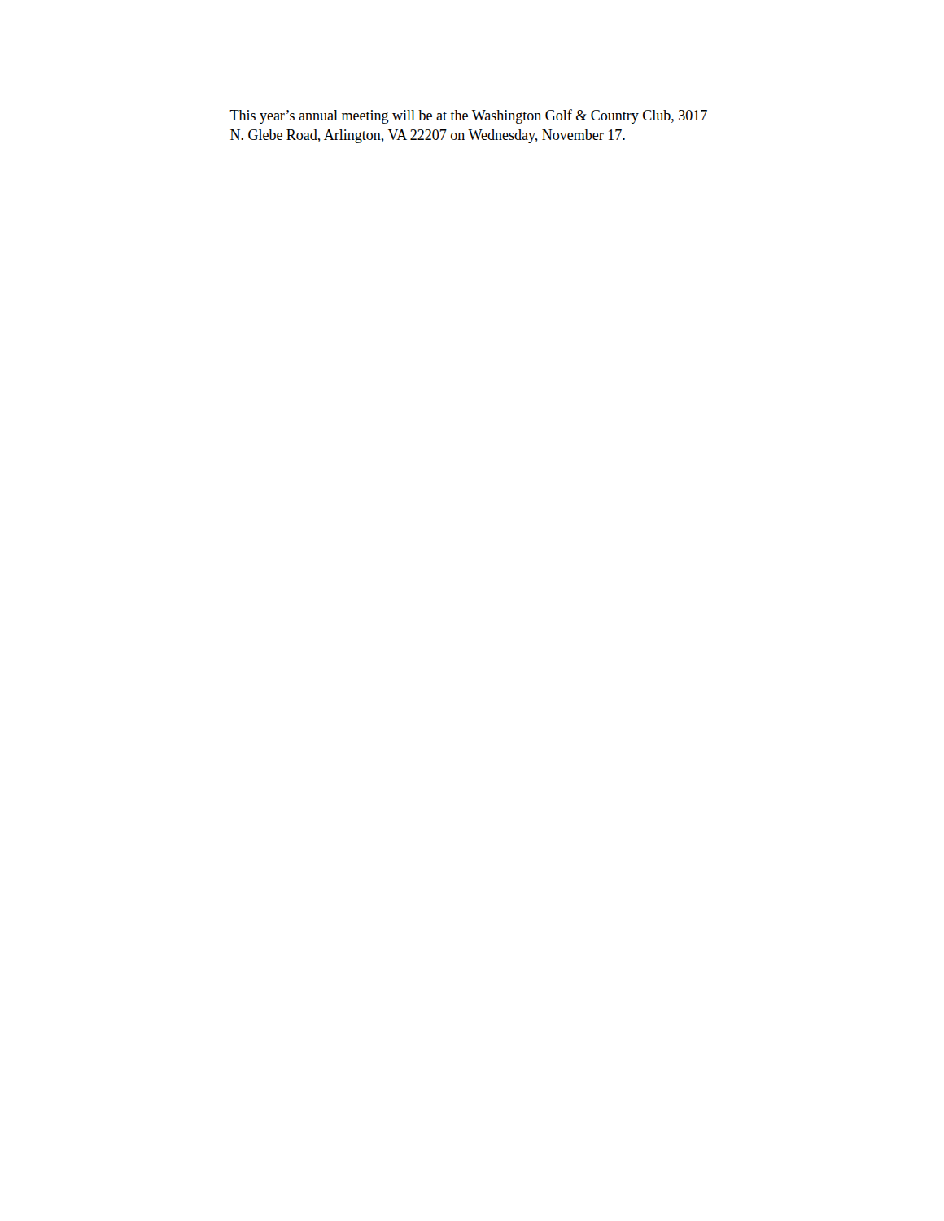This year’s annual meeting will be at the Washington Golf & Country Club, 3017 N. Glebe Road, Arlington, VA 22207 on Wednesday, November 17.